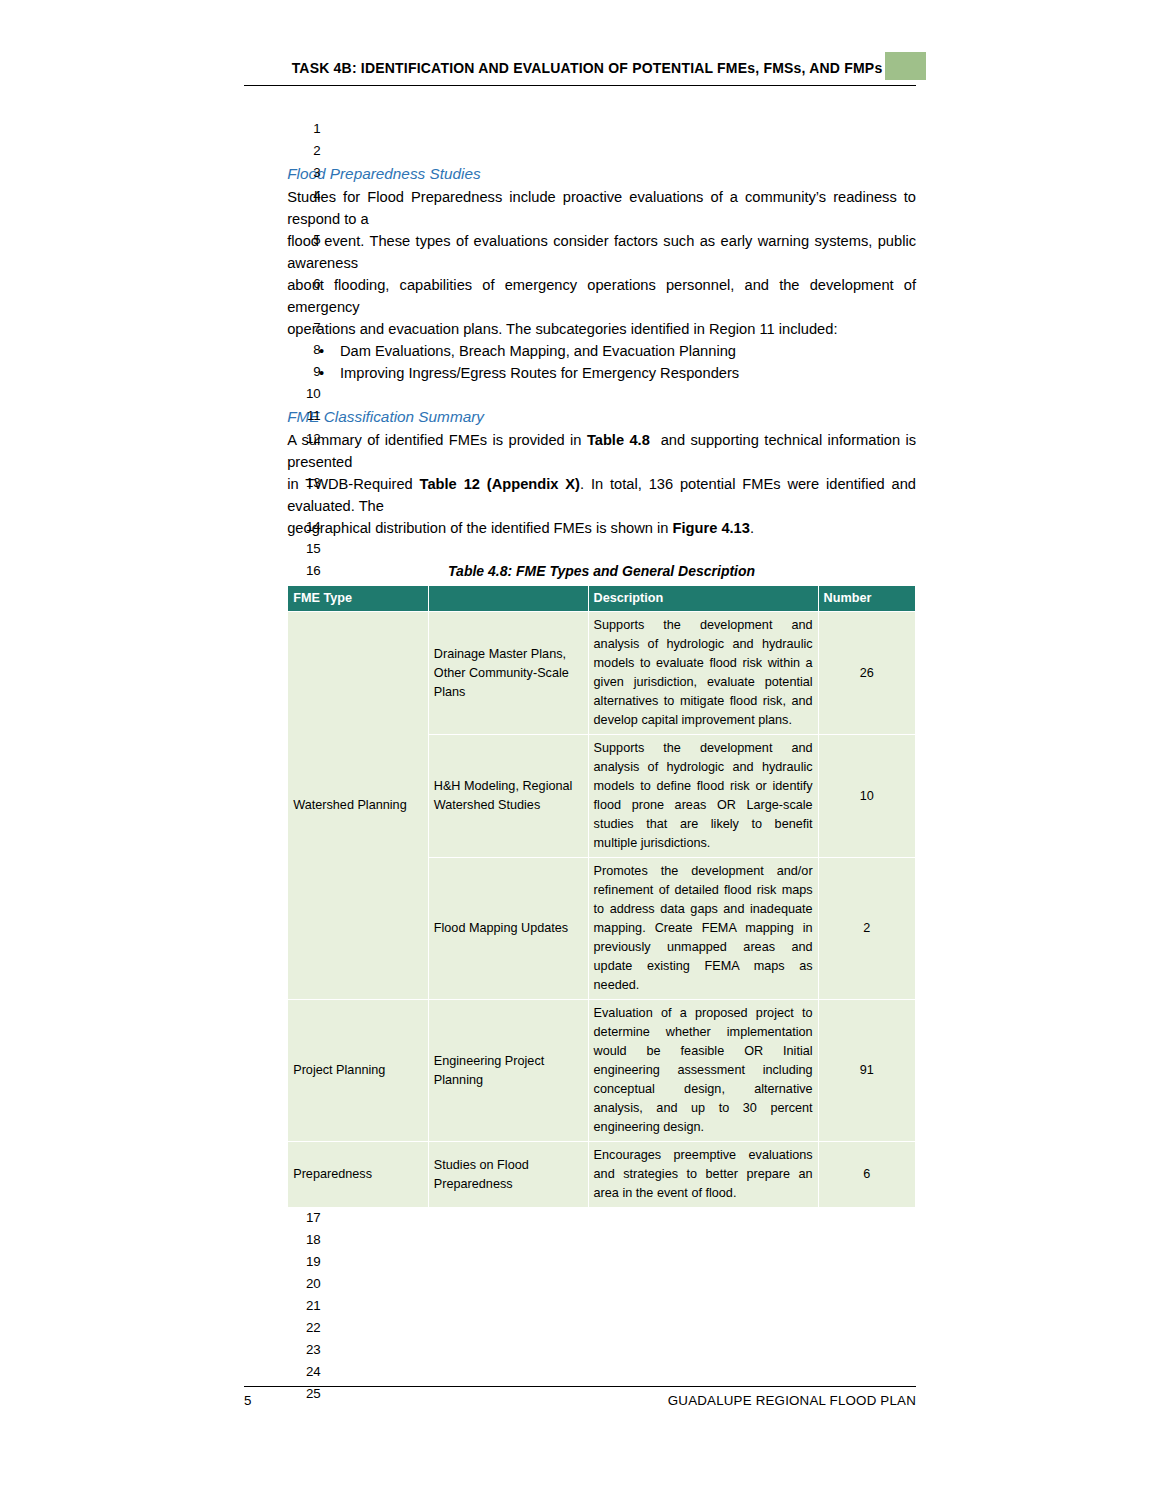TASK 4B: IDENTIFICATION AND EVALUATION OF POTENTIAL FMEs, FMSs, AND FMPs
1
2
3
Flood Preparedness Studies
4
Studies for Flood Preparedness include proactive evaluations of a community’s readiness to respond to a
5
flood event. These types of evaluations consider factors such as early warning systems, public awareness
6
about flooding, capabilities of emergency operations personnel, and the development of emergency
7
operations and evacuation plans. The subcategories identified in Region 11 included:
8
Dam Evaluations, Breach Mapping, and Evacuation Planning
9
Improving Ingress/Egress Routes for Emergency Responders
10
11
FME Classification Summary
12
A summary of identified FMEs is provided in Table 4.8 and supporting technical information is presented
13
in TWDB-Required Table 12 (Appendix X). In total, 136 potential FMEs were identified and evaluated. The
14
geographical distribution of the identified FMEs is shown in Figure 4.13.
15
16
Table 4.8: FME Types and General Description
| FME Type | | Description | Number |
| --- | --- | --- | --- |
| Watershed Planning | Drainage Master Plans, Other Community-Scale Plans | Supports the development and analysis of hydrologic and hydraulic models to evaluate flood risk within a given jurisdiction, evaluate potential alternatives to mitigate flood risk, and develop capital improvement plans. | 26 |
| H&H Modeling, Regional Watershed Studies | Supports the development and analysis of hydrologic and hydraulic models to define flood risk or identify flood prone areas OR Large-scale studies that are likely to benefit multiple jurisdictions. | 10 |
| Flood Mapping Updates | Promotes the development and/or refinement of detailed flood risk maps to address data gaps and inadequate mapping. Create FEMA mapping in previously unmapped areas and update existing FEMA maps as needed. | 2 |
| Project Planning | Engineering Project Planning | Evaluation of a proposed project to determine whether implementation would be feasible OR Initial engineering assessment including conceptual design, alternative analysis, and up to 30 percent engineering design. | 91 |
| Preparedness | Studies on Flood Preparedness | Encourages preemptive evaluations and strategies to better prepare an area in the event of flood. | 6 |
17
18
19
20
21
22
23
24
25
5
GUADALUPE REGIONAL FLOOD PLAN